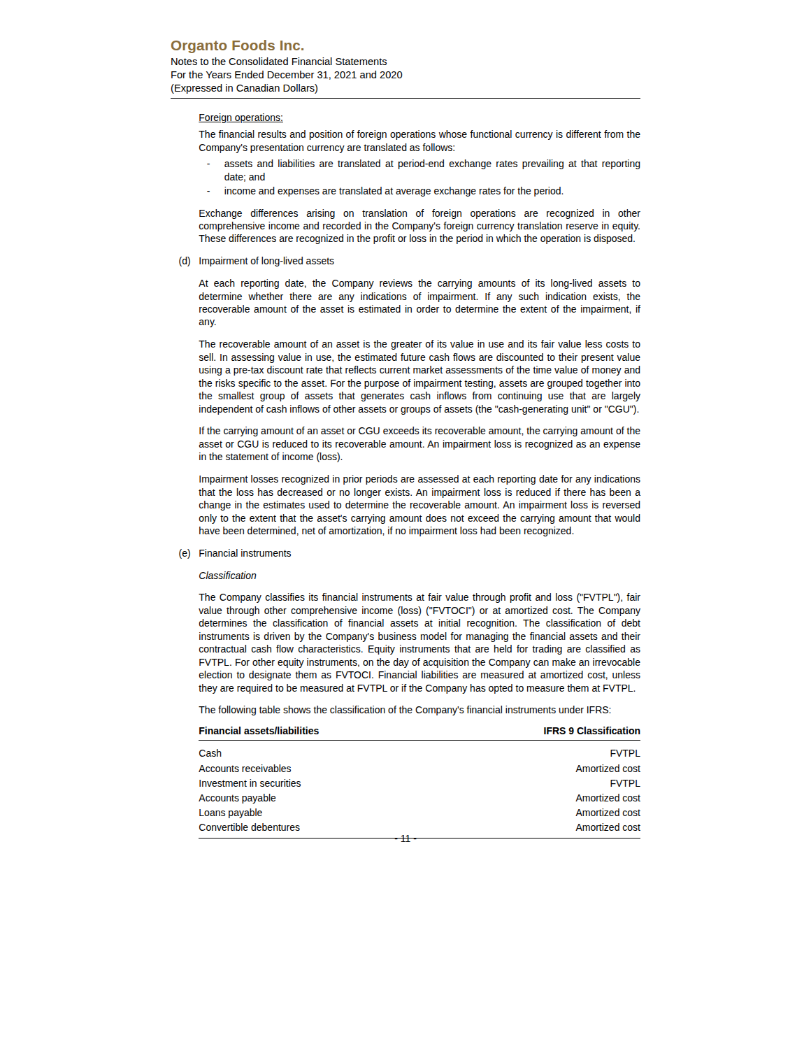Organto Foods Inc.
Notes to the Consolidated Financial Statements
For the Years Ended December 31, 2021 and 2020
(Expressed in Canadian Dollars)
Foreign operations:
The financial results and position of foreign operations whose functional currency is different from the Company's presentation currency are translated as follows:
assets and liabilities are translated at period-end exchange rates prevailing at that reporting date; and
income and expenses are translated at average exchange rates for the period.
Exchange differences arising on translation of foreign operations are recognized in other comprehensive income and recorded in the Company's foreign currency translation reserve in equity. These differences are recognized in the profit or loss in the period in which the operation is disposed.
(d)
Impairment of long-lived assets
At each reporting date, the Company reviews the carrying amounts of its long-lived assets to determine whether there are any indications of impairment. If any such indication exists, the recoverable amount of the asset is estimated in order to determine the extent of the impairment, if any.
The recoverable amount of an asset is the greater of its value in use and its fair value less costs to sell. In assessing value in use, the estimated future cash flows are discounted to their present value using a pre-tax discount rate that reflects current market assessments of the time value of money and the risks specific to the asset. For the purpose of impairment testing, assets are grouped together into the smallest group of assets that generates cash inflows from continuing use that are largely independent of cash inflows of other assets or groups of assets (the "cash-generating unit" or "CGU").
If the carrying amount of an asset or CGU exceeds its recoverable amount, the carrying amount of the asset or CGU is reduced to its recoverable amount. An impairment loss is recognized as an expense in the statement of income (loss).
Impairment losses recognized in prior periods are assessed at each reporting date for any indications that the loss has decreased or no longer exists. An impairment loss is reduced if there has been a change in the estimates used to determine the recoverable amount. An impairment loss is reversed only to the extent that the asset's carrying amount does not exceed the carrying amount that would have been determined, net of amortization, if no impairment loss had been recognized.
(e)
Financial instruments
Classification
The Company classifies its financial instruments at fair value through profit and loss ("FVTPL"), fair value through other comprehensive income (loss) ("FVTOCI") or at amortized cost. The Company determines the classification of financial assets at initial recognition. The classification of debt instruments is driven by the Company's business model for managing the financial assets and their contractual cash flow characteristics. Equity instruments that are held for trading are classified as FVTPL. For other equity instruments, on the day of acquisition the Company can make an irrevocable election to designate them as FVTOCI. Financial liabilities are measured at amortized cost, unless they are required to be measured at FVTPL or if the Company has opted to measure them at FVTPL.
The following table shows the classification of the Company's financial instruments under IFRS:
| Financial assets/liabilities | IFRS 9 Classification |
| --- | --- |
| Cash | FVTPL |
| Accounts receivables | Amortized cost |
| Investment in securities | FVTPL |
| Accounts payable | Amortized cost |
| Loans payable | Amortized cost |
| Convertible debentures | Amortized cost |
- 11 -